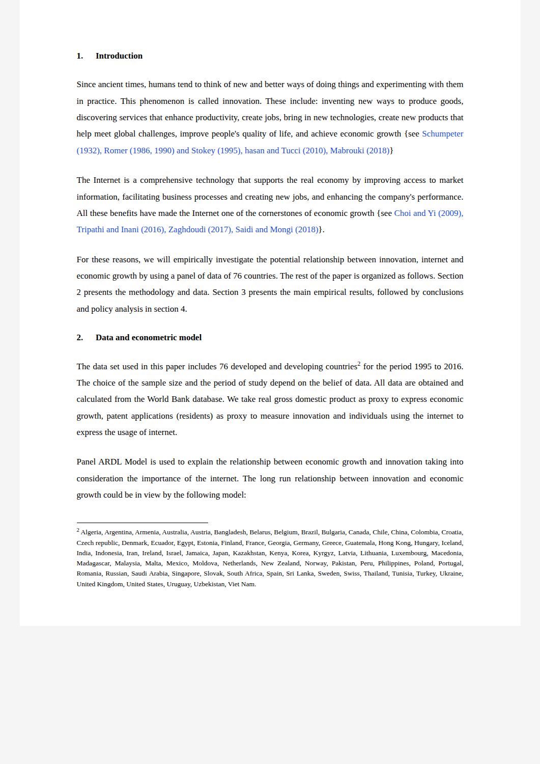1. Introduction
Since ancient times, humans tend to think of new and better ways of doing things and experimenting with them in practice. This phenomenon is called innovation. These include: inventing new ways to produce goods, discovering services that enhance productivity, create jobs, bring in new technologies, create new products that help meet global challenges, improve people's quality of life, and achieve economic growth {see Schumpeter (1932), Romer (1986, 1990) and Stokey (1995), hasan and Tucci (2010), Mabrouki (2018)}
The Internet is a comprehensive technology that supports the real economy by improving access to market information, facilitating business processes and creating new jobs, and enhancing the company's performance. All these benefits have made the Internet one of the cornerstones of economic growth {see Choi and Yi (2009), Tripathi and Inani (2016), Zaghdoudi (2017), Saidi and Mongi (2018)}.
For these reasons, we will empirically investigate the potential relationship between innovation, internet and economic growth by using a panel of data of 76 countries. The rest of the paper is organized as follows. Section 2 presents the methodology and data. Section 3 presents the main empirical results, followed by conclusions and policy analysis in section 4.
2. Data and econometric model
The data set used in this paper includes 76 developed and developing countries2 for the period 1995 to 2016. The choice of the sample size and the period of study depend on the belief of data. All data are obtained and calculated from the World Bank database. We take real gross domestic product as proxy to express economic growth, patent applications (residents) as proxy to measure innovation and individuals using the internet to express the usage of internet.
Panel ARDL Model is used to explain the relationship between economic growth and innovation taking into consideration the importance of the internet. The long run relationship between innovation and economic growth could be in view by the following model:
2 Algeria, Argentina, Armenia, Australia, Austria, Bangladesh, Belarus, Belgium, Brazil, Bulgaria, Canada, Chile, China, Colombia, Croatia, Czech republic, Denmark, Ecuador, Egypt, Estonia, Finland, France, Georgia, Germany, Greece, Guatemala, Hong Kong, Hungary, Iceland, India, Indonesia, Iran, Ireland, Israel, Jamaica, Japan, Kazakhstan, Kenya, Korea, Kyrgyz, Latvia, Lithuania, Luxembourg, Macedonia, Madagascar, Malaysia, Malta, Mexico, Moldova, Netherlands, New Zealand, Norway, Pakistan, Peru, Philippines, Poland, Portugal, Romania, Russian, Saudi Arabia, Singapore, Slovak, South Africa, Spain, Sri Lanka, Sweden, Swiss, Thailand, Tunisia, Turkey, Ukraine, United Kingdom, United States, Uruguay, Uzbekistan, Viet Nam.